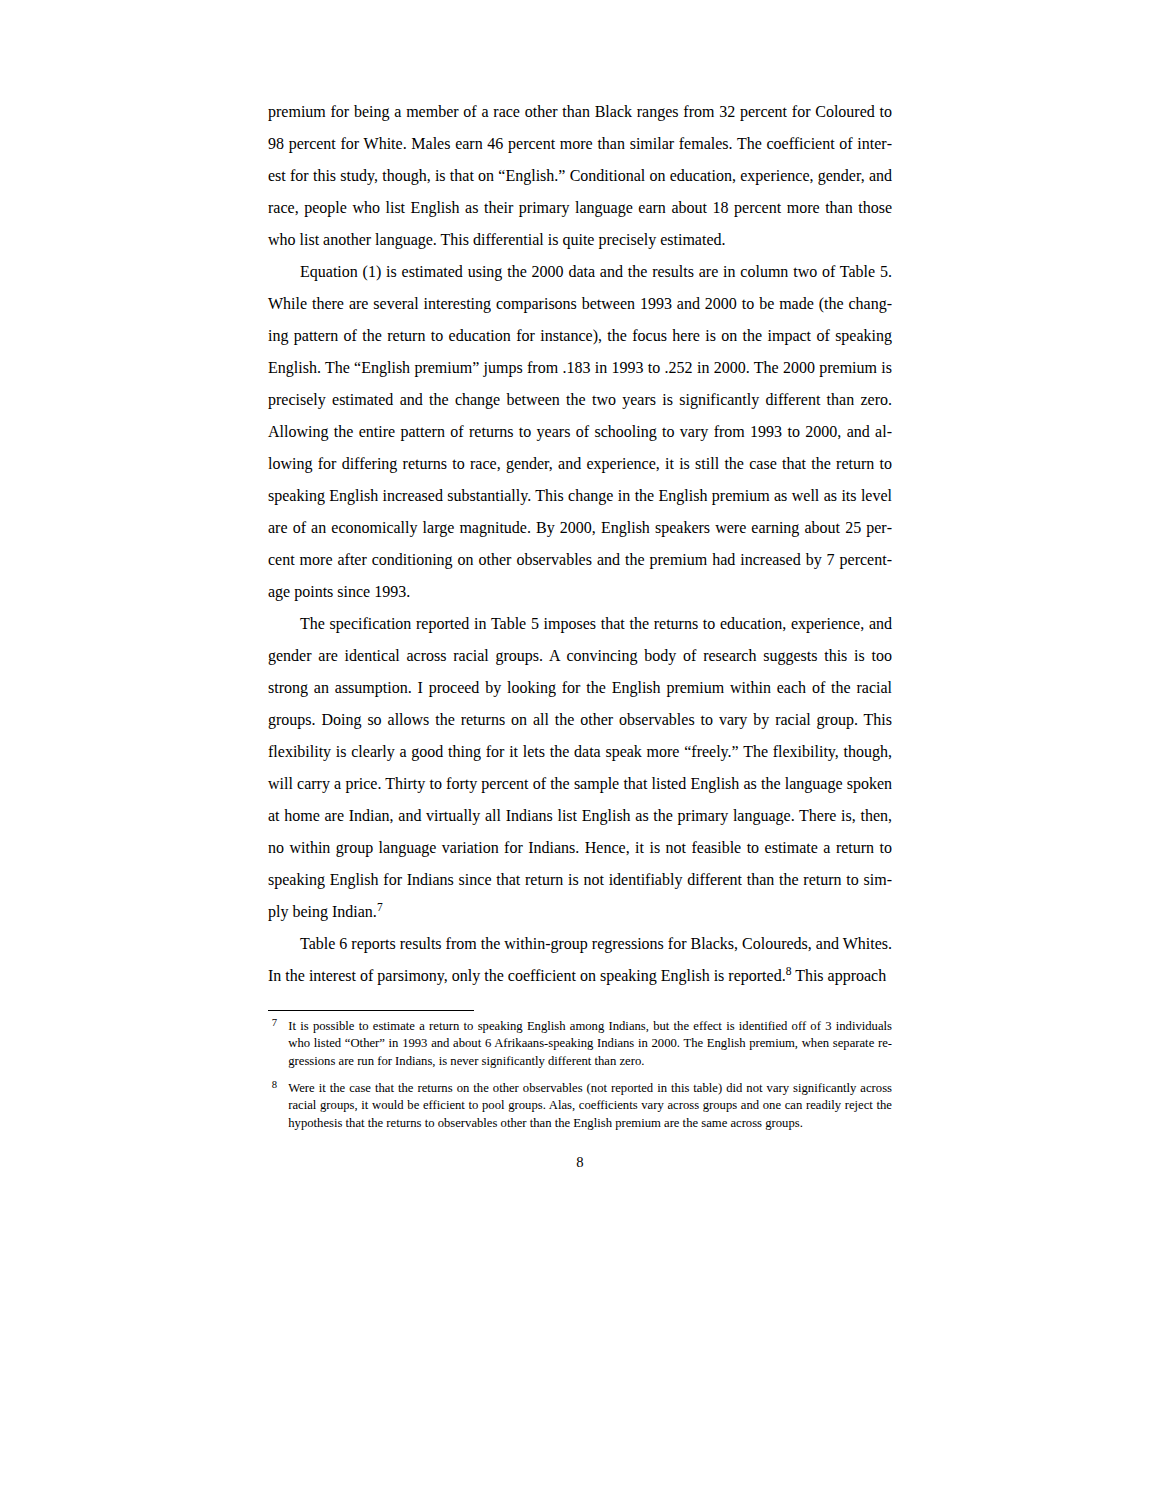premium for being a member of a race other than Black ranges from 32 percent for Coloured to 98 percent for White. Males earn 46 percent more than similar females. The coefficient of interest for this study, though, is that on “English.” Conditional on education, experience, gender, and race, people who list English as their primary language earn about 18 percent more than those who list another language. This differential is quite precisely estimated.
Equation (1) is estimated using the 2000 data and the results are in column two of Table 5. While there are several interesting comparisons between 1993 and 2000 to be made (the changing pattern of the return to education for instance), the focus here is on the impact of speaking English. The “English premium” jumps from .183 in 1993 to .252 in 2000. The 2000 premium is precisely estimated and the change between the two years is significantly different than zero. Allowing the entire pattern of returns to years of schooling to vary from 1993 to 2000, and allowing for differing returns to race, gender, and experience, it is still the case that the return to speaking English increased substantially. This change in the English premium as well as its level are of an economically large magnitude. By 2000, English speakers were earning about 25 percent more after conditioning on other observables and the premium had increased by 7 percentage points since 1993.
The specification reported in Table 5 imposes that the returns to education, experience, and gender are identical across racial groups. A convincing body of research suggests this is too strong an assumption. I proceed by looking for the English premium within each of the racial groups. Doing so allows the returns on all the other observables to vary by racial group. This flexibility is clearly a good thing for it lets the data speak more “freely.” The flexibility, though, will carry a price. Thirty to forty percent of the sample that listed English as the language spoken at home are Indian, and virtually all Indians list English as the primary language. There is, then, no within group language variation for Indians. Hence, it is not feasible to estimate a return to speaking English for Indians since that return is not identifiably different than the return to simply being Indian.7
Table 6 reports results from the within-group regressions for Blacks, Coloureds, and Whites. In the interest of parsimony, only the coefficient on speaking English is reported.8 This approach
7 It is possible to estimate a return to speaking English among Indians, but the effect is identified off of 3 individuals who listed “Other” in 1993 and about 6 Afrikaans-speaking Indians in 2000. The English premium, when separate regressions are run for Indians, is never significantly different than zero.
8 Were it the case that the returns on the other observables (not reported in this table) did not vary significantly across racial groups, it would be efficient to pool groups. Alas, coefficients vary across groups and one can readily reject the hypothesis that the returns to observables other than the English premium are the same across groups.
8